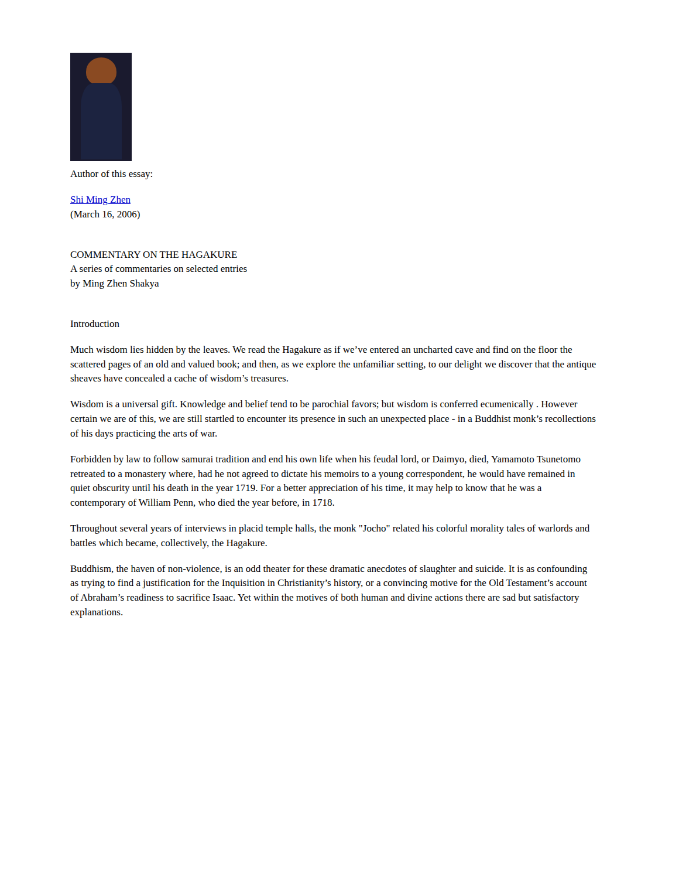Author of this essay:
Shi Ming Zhen
(March 16, 2006)
COMMENTARY ON THE HAGAKURE
A series of commentaries on selected entries
by Ming Zhen Shakya
Introduction
Much wisdom lies hidden by the leaves. We read the Hagakure as if we’ve entered an uncharted cave and find on the floor the scattered pages of an old and valued book; and then, as we explore the unfamiliar setting, to our delight we discover that the antique sheaves have concealed a cache of wisdom’s treasures.
Wisdom is a universal gift. Knowledge and belief tend to be parochial favors; but wisdom is conferred ecumenically . However certain we are of this, we are still startled to encounter its presence in such an unexpected place - in a Buddhist monk’s recollections of his days practicing the arts of war.
Forbidden by law to follow samurai tradition and end his own life when his feudal lord, or Daimyo, died, Yamamoto Tsunetomo retreated to a monastery where, had he not agreed to dictate his memoirs to a young correspondent, he would have remained in quiet obscurity until his death in the year 1719. For a better appreciation of his time, it may help to know that he was a contemporary of William Penn, who died the year before, in 1718.
Throughout several years of interviews in placid temple halls, the monk "Jocho" related his colorful morality tales of warlords and battles which became, collectively, the Hagakure.
Buddhism, the haven of non-violence, is an odd theater for these dramatic anecdotes of slaughter and suicide. It is as confounding as trying to find a justification for the Inquisition in Christianity’s history, or a convincing motive for the Old Testament’s account of Abraham’s readiness to sacrifice Isaac. Yet within the motives of both human and divine actions there are sad but satisfactory explanations.